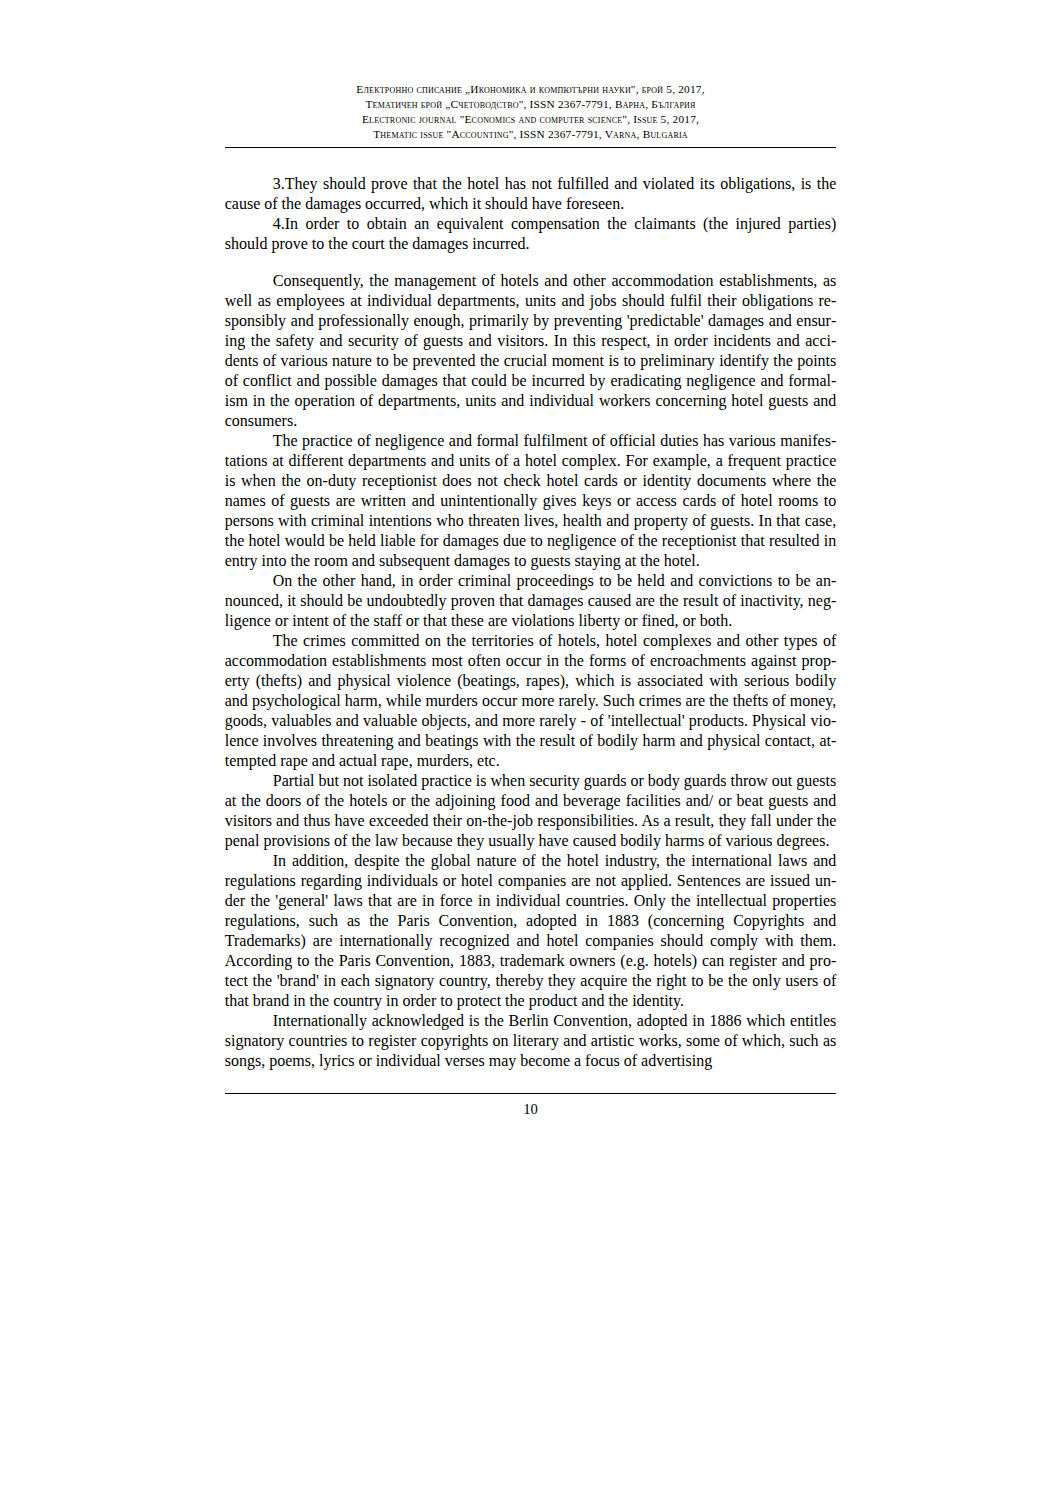Електронно списание „Икономика и компютърни науки", брой 5, 2017,
Тематичен брой „Счетоводство", ISSN 2367-7791, Варна, България
Electronic journal "Economics and computer science", Issue 5, 2017,
Thematic issue "Accounting", ISSN 2367-7791, Varna, Bulgaria
3.They should prove that the hotel has not fulfilled and violated its obligations, is the cause of the damages occurred, which it should have foreseen.
4.In order to obtain an equivalent compensation the claimants (the injured parties) should prove to the court the damages incurred.
Consequently, the management of hotels and other accommodation establishments, as well as employees at individual departments, units and jobs should fulfil their obligations responsibly and professionally enough, primarily by preventing 'predictable' damages and ensuring the safety and security of guests and visitors. In this respect, in order incidents and accidents of various nature to be prevented the crucial moment is to preliminary identify the points of conflict and possible damages that could be incurred by eradicating negligence and formalism in the operation of departments, units and individual workers concerning hotel guests and consumers.
The practice of negligence and formal fulfilment of official duties has various manifestations at different departments and units of a hotel complex. For example, a frequent practice is when the on-duty receptionist does not check hotel cards or identity documents where the names of guests are written and unintentionally gives keys or access cards of hotel rooms to persons with criminal intentions who threaten lives, health and property of guests. In that case, the hotel would be held liable for damages due to negligence of the receptionist that resulted in entry into the room and subsequent damages to guests staying at the hotel.
On the other hand, in order criminal proceedings to be held and convictions to be announced, it should be undoubtedly proven that damages caused are the result of inactivity, negligence or intent of the staff or that these are violations liberty or fined, or both.
The crimes committed on the territories of hotels, hotel complexes and other types of accommodation establishments most often occur in the forms of encroachments against property (thefts) and physical violence (beatings, rapes), which is associated with serious bodily and psychological harm, while murders occur more rarely. Such crimes are the thefts of money, goods, valuables and valuable objects, and more rarely - of 'intellectual' products. Physical violence involves threatening and beatings with the result of bodily harm and physical contact, attempted rape and actual rape, murders, etc.
Partial but not isolated practice is when security guards or body guards throw out guests at the doors of the hotels or the adjoining food and beverage facilities and/ or beat guests and visitors and thus have exceeded their on-the-job responsibilities. As a result, they fall under the penal provisions of the law because they usually have caused bodily harms of various degrees.
In addition, despite the global nature of the hotel industry, the international laws and regulations regarding individuals or hotel companies are not applied. Sentences are issued under the 'general' laws that are in force in individual countries. Only the intellectual properties regulations, such as the Paris Convention, adopted in 1883 (concerning Copyrights and Trademarks) are internationally recognized and hotel companies should comply with them. According to the Paris Convention, 1883, trademark owners (e.g. hotels) can register and protect the 'brand' in each signatory country, thereby they acquire the right to be the only users of that brand in the country in order to protect the product and the identity.
Internationally acknowledged is the Berlin Convention, adopted in 1886 which entitles signatory countries to register copyrights on literary and artistic works, some of which, such as songs, poems, lyrics or individual verses may become a focus of advertising
10